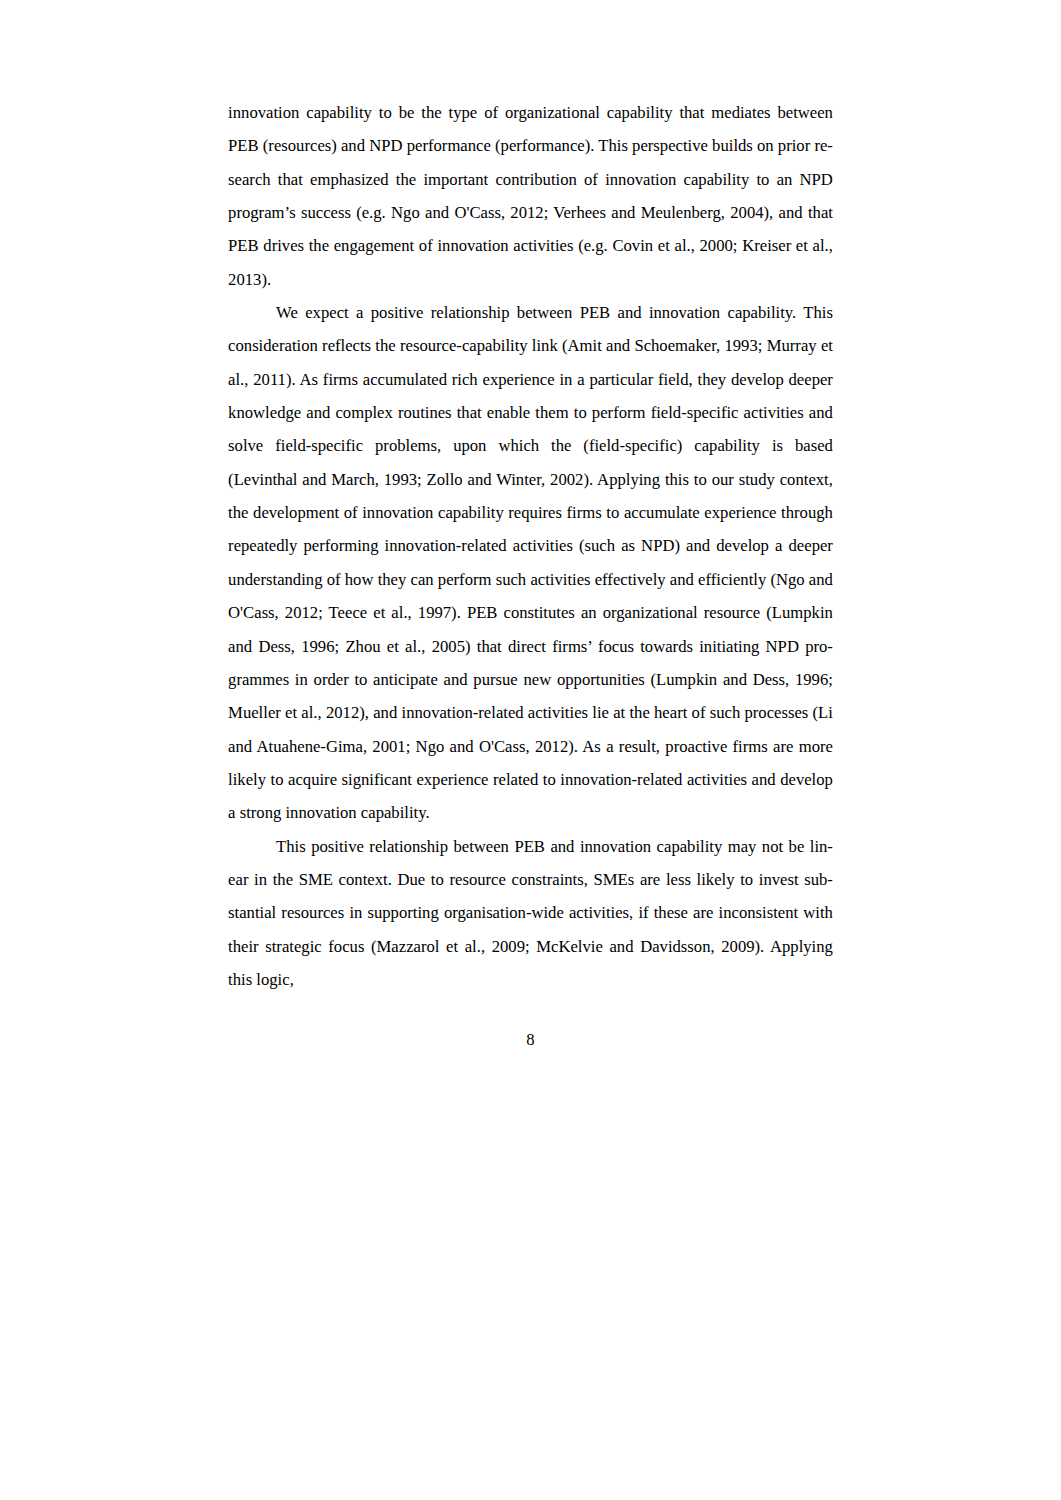innovation capability to be the type of organizational capability that mediates between PEB (resources) and NPD performance (performance). This perspective builds on prior research that emphasized the important contribution of innovation capability to an NPD program’s success (e.g. Ngo and O'Cass, 2012; Verhees and Meulenberg, 2004), and that PEB drives the engagement of innovation activities (e.g. Covin et al., 2000; Kreiser et al., 2013).
We expect a positive relationship between PEB and innovation capability. This consideration reflects the resource-capability link (Amit and Schoemaker, 1993; Murray et al., 2011). As firms accumulated rich experience in a particular field, they develop deeper knowledge and complex routines that enable them to perform field-specific activities and solve field-specific problems, upon which the (field-specific) capability is based (Levinthal and March, 1993; Zollo and Winter, 2002). Applying this to our study context, the development of innovation capability requires firms to accumulate experience through repeatedly performing innovation-related activities (such as NPD) and develop a deeper understanding of how they can perform such activities effectively and efficiently (Ngo and O'Cass, 2012; Teece et al., 1997). PEB constitutes an organizational resource (Lumpkin and Dess, 1996; Zhou et al., 2005) that direct firms’ focus towards initiating NPD programmes in order to anticipate and pursue new opportunities (Lumpkin and Dess, 1996; Mueller et al., 2012), and innovation-related activities lie at the heart of such processes (Li and Atuahene-Gima, 2001; Ngo and O'Cass, 2012). As a result, proactive firms are more likely to acquire significant experience related to innovation-related activities and develop a strong innovation capability.
This positive relationship between PEB and innovation capability may not be linear in the SME context. Due to resource constraints, SMEs are less likely to invest substantial resources in supporting organisation-wide activities, if these are inconsistent with their strategic focus (Mazzarol et al., 2009; McKelvie and Davidsson, 2009). Applying this logic,
8